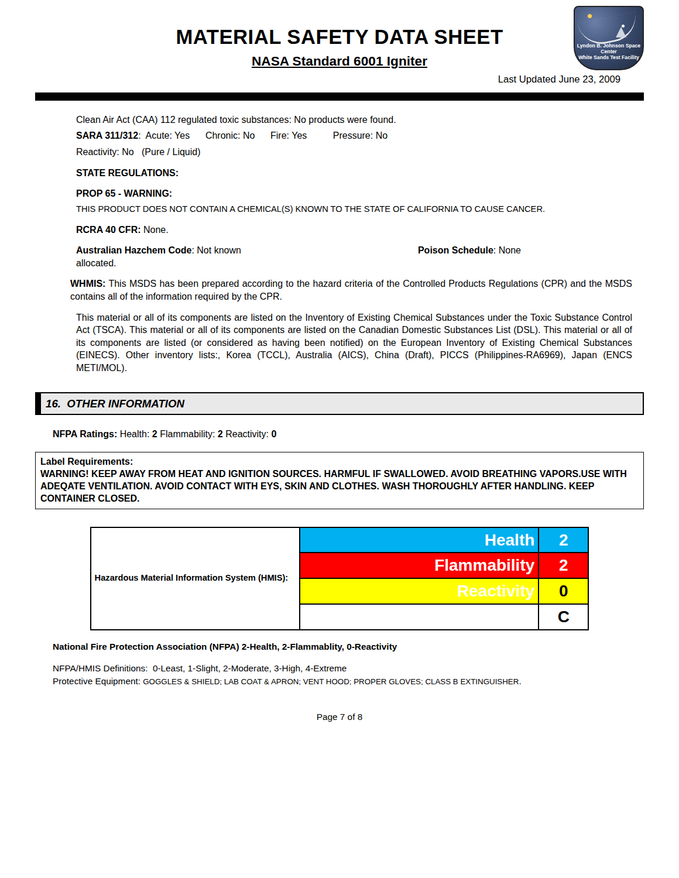Lyndon B. Johnson Space Center
White Sands Test Facility
MATERIAL SAFETY DATA SHEET
NASA Standard 6001 Igniter
Last Updated June 23, 2009
Clean Air Act (CAA) 112 regulated toxic substances: No products were found.
SARA 311/312: Acute: Yes Chronic: No Fire: Yes Pressure: No
Reactivity: No (Pure / Liquid)
STATE REGULATIONS:
PROP 65 - WARNING:
THIS PRODUCT DOES NOT CONTAIN A CHEMICAL(S) KNOWN TO THE STATE OF CALIFORNIA TO CAUSE CANCER.
RCRA 40 CFR: None.
Australian Hazchem Code: Not known
Poison Schedule: None
allocated.
WHMIS: This MSDS has been prepared according to the hazard criteria of the Controlled Products Regulations (CPR) and the MSDS contains all of the information required by the CPR.
This material or all of its components are listed on the Inventory of Existing Chemical Substances under the Toxic Substance Control Act (TSCA). This material or all of its components are listed on the Canadian Domestic Substances List (DSL). This material or all of its components are listed (or considered as having been notified) on the European Inventory of Existing Chemical Substances (EINECS). Other inventory lists:, Korea (TCCL), Australia (AICS), China (Draft), PICCS (Philippines-RA6969), Japan (ENCS METI/MOL).
16. OTHER INFORMATION
NFPA Ratings: Health: 2 Flammability: 2 Reactivity: 0
Label Requirements:
WARNING! KEEP AWAY FROM HEAT AND IGNITION SOURCES. HARMFUL IF SWALLOWED. AVOID BREATHING VAPORS.USE WITH ADEQATE VENTILATION. AVOID CONTACT WITH EYS, SKIN AND CLOTHES. WASH THOROUGHLY AFTER HANDLING. KEEP CONTAINER CLOSED.
| Hazardous Material Information System (HMIS): | Health | 2 |
| Flammability | 2 |
| Reactivity | 0 |
| Personal Protection | C |
National Fire Protection Association (NFPA) 2-Health, 2-Flammablity, 0-Reactivity
NFPA/HMIS Definitions: 0-Least, 1-Slight, 2-Moderate, 3-High, 4-Extreme
Protective Equipment: GOGGLES & SHIELD; LAB COAT & APRON; VENT HOOD; PROPER GLOVES; CLASS B EXTINGUISHER.
Page 7 of 8